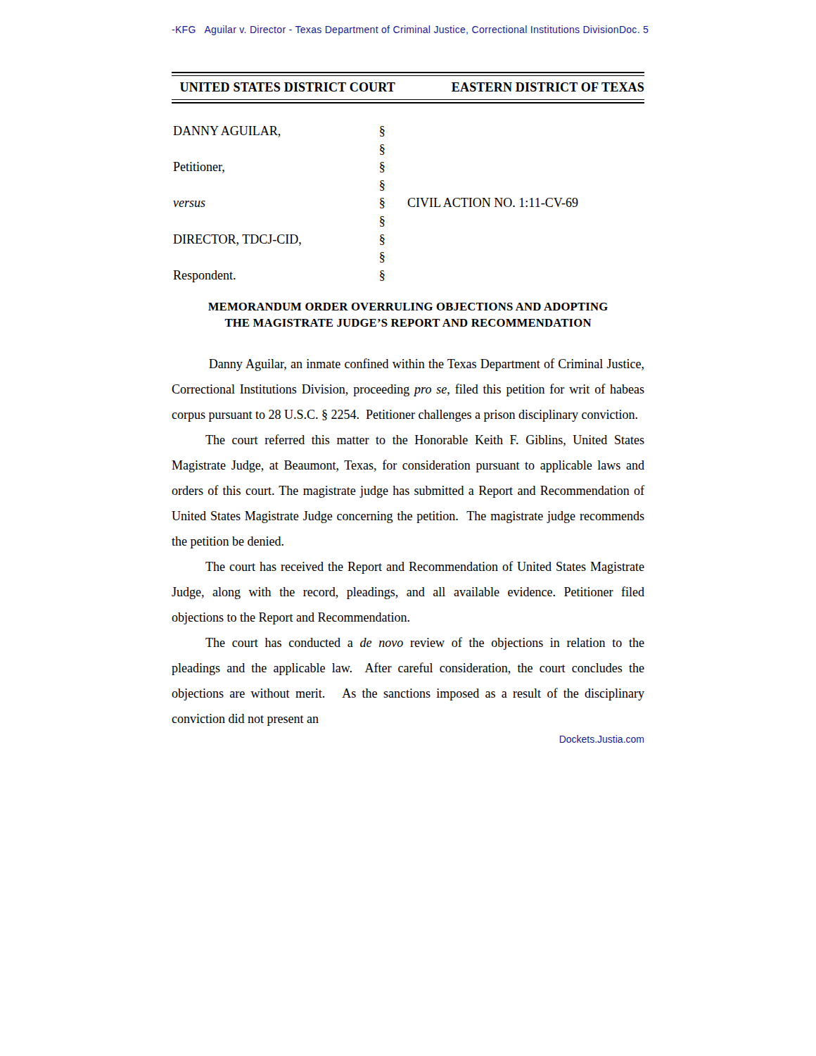-KFG Aguilar v. Director - Texas Department of Criminal Justice, Correctional Institutions Division
Doc. 5
UNITED STATES DISTRICT COURT EASTERN DISTRICT OF TEXAS
| DANNY AGUILAR, | § | |
| | § | |
| Petitioner, | § | |
| | § | |
| versus | § | CIVIL ACTION NO. 1:11-CV-69 |
| | § | |
| DIRECTOR, TDCJ-CID, | § | |
| | § | |
| Respondent. | § | |
MEMORANDUM ORDER OVERRULING OBJECTIONS AND ADOPTING
THE MAGISTRATE JUDGE’S REPORT AND RECOMMENDATION
Danny Aguilar, an inmate confined within the Texas Department of Criminal Justice, Correctional Institutions Division, proceeding pro se, filed this petition for writ of habeas corpus pursuant to 28 U.S.C. § 2254. Petitioner challenges a prison disciplinary conviction.
The court referred this matter to the Honorable Keith F. Giblins, United States Magistrate Judge, at Beaumont, Texas, for consideration pursuant to applicable laws and orders of this court. The magistrate judge has submitted a Report and Recommendation of United States Magistrate Judge concerning the petition. The magistrate judge recommends the petition be denied.
The court has received the Report and Recommendation of United States Magistrate Judge, along with the record, pleadings, and all available evidence. Petitioner filed objections to the Report and Recommendation.
The court has conducted a de novo review of the objections in relation to the pleadings and the applicable law. After careful consideration, the court concludes the objections are without merit. As the sanctions imposed as a result of the disciplinary conviction did not present an
Dockets.Justia.com